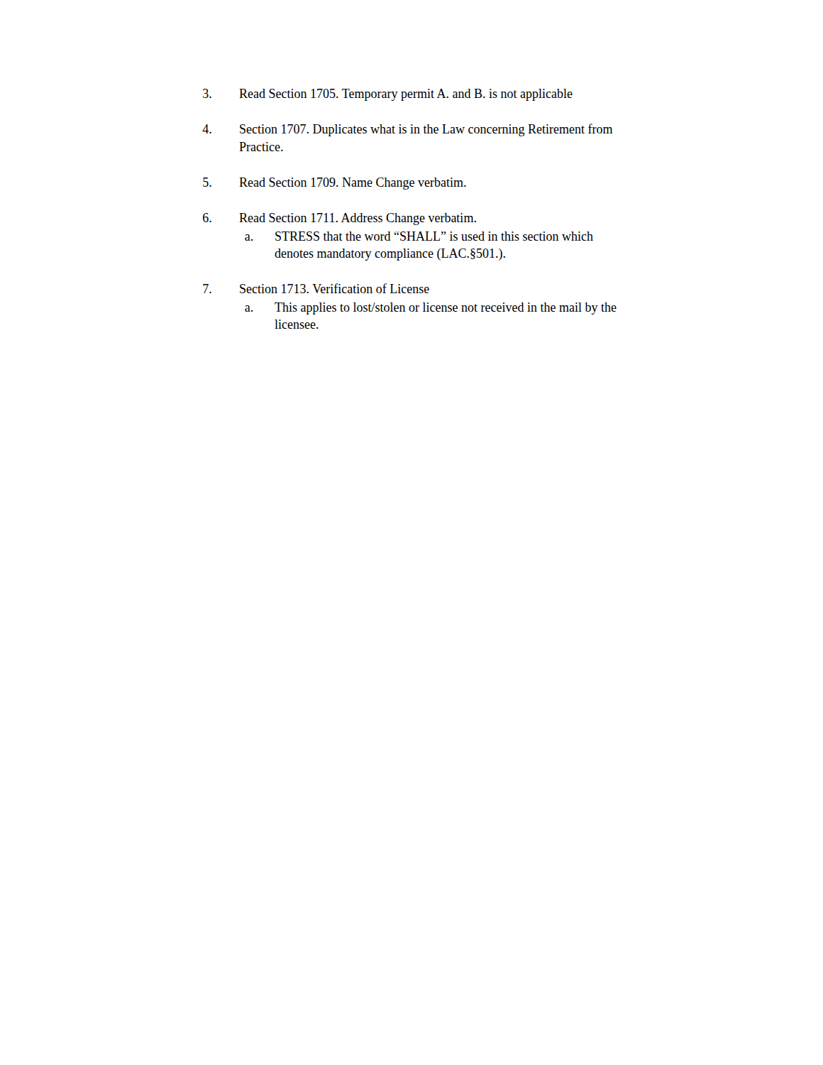3.
Read Section 1705. Temporary permit A. and B. is not applicable
4.
Section 1707. Duplicates what is in the Law concerning Retirement from Practice.
5.
Read Section 1709. Name Change verbatim.
6.
Read Section 1711. Address Change verbatim.
a.
STRESS that the word “SHALL” is used in this section which denotes mandatory compliance (LAC.§501.).
7.
Section 1713. Verification of License
a.
This applies to lost/stolen or license not received in the mail by the licensee.